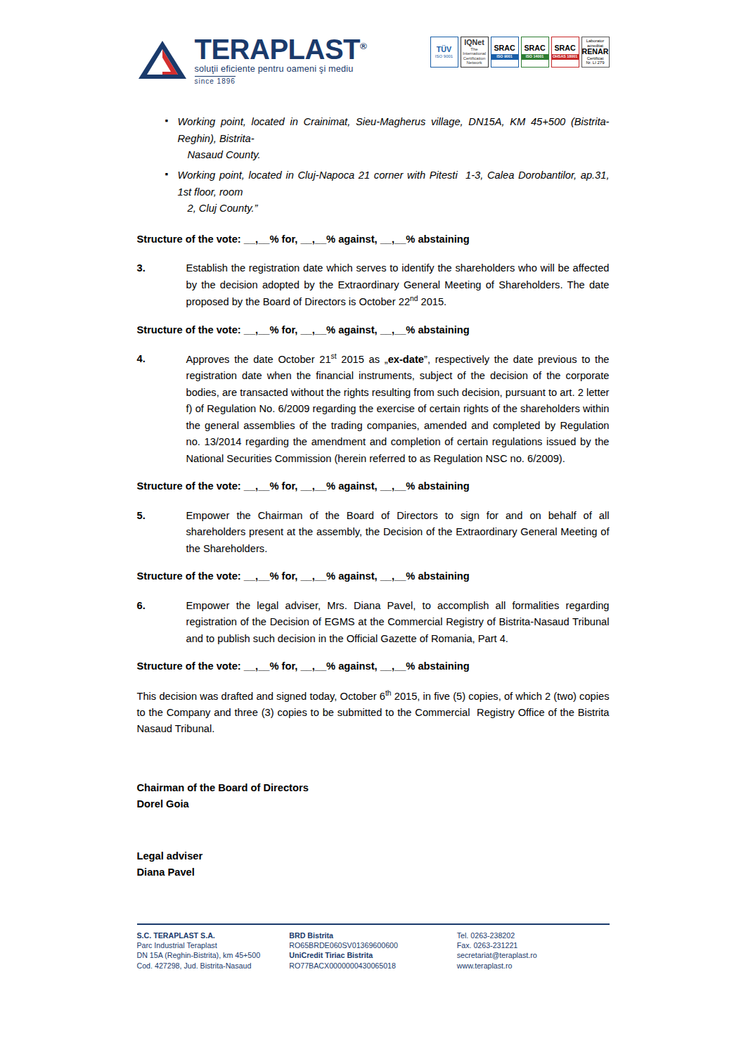TERAPLAST®
soluţii eficiente pentru oameni şi mediu
since 1896
TÜV
ISO 9001
IQNet
The International
Certification
Network
SRAC
ISO 9001
SRAC
ISO 14001
SRAC
OHSAS 18001
Laborator
acreditat
RENAR
Certificat
Nr. LI 279
Working point, located in Crainimat, Sieu-Magherus village, DN15A, KM 45+500 (Bistrita-Reghin), Bistrita-Nasaud County.
Working point, located in Cluj-Napoca 21 corner with Pitesti 1-3, Calea Dorobantilor, ap.31, 1st floor, room2, Cluj County.”
Structure of the vote: __,__% for, __,__% against, __,__% abstaining
3.
Establish the registration date which serves to identify the shareholders who will be affected by the decision adopted by the Extraordinary General Meeting of Shareholders. The date proposed by the Board of Directors is October 22nd 2015.
Structure of the vote: __,__% for, __,__% against, __,__% abstaining
4.
Approves the date October 21st 2015 as „ex-date”, respectively the date previous to the registration date when the financial instruments, subject of the decision of the corporate bodies, are transacted without the rights resulting from such decision, pursuant to art. 2 letter f) of Regulation No. 6/2009 regarding the exercise of certain rights of the shareholders within the general assemblies of the trading companies, amended and completed by Regulation no. 13/2014 regarding the amendment and completion of certain regulations issued by the National Securities Commission (herein referred to as Regulation NSC no. 6/2009).
Structure of the vote: __,__% for, __,__% against, __,__% abstaining
5.
Empower the Chairman of the Board of Directors to sign for and on behalf of all shareholders present at the assembly, the Decision of the Extraordinary General Meeting of the Shareholders.
Structure of the vote: __,__% for, __,__% against, __,__% abstaining
6.
Empower the legal adviser, Mrs. Diana Pavel, to accomplish all formalities regarding registration of the Decision of EGMS at the Commercial Registry of Bistrita-Nasaud Tribunal and to publish such decision in the Official Gazette of Romania, Part 4.
Structure of the vote: __,__% for, __,__% against, __,__% abstaining
This decision was drafted and signed today, October 6th 2015, in five (5) copies, of which 2 (two) copies to the Company and three (3) copies to be submitted to the Commercial Registry Office of the Bistrita Nasaud Tribunal.
Chairman of the Board of Directors
Dorel Goia
Legal adviser
Diana Pavel
S.C. TERAPLAST S.A.
Parc Industrial Teraplast
DN 15A (Reghin-Bistrita), km 45+500
Cod. 427298, Jud. Bistrita-Nasaud
BRD Bistrita
RO65BRDE060SV01369600600
UniCredit Tiriac Bistrita
RO77BACX0000000430065018
Tel. 0263-238202
Fax. 0263-231221
secretariat@teraplast.ro
www.teraplast.ro